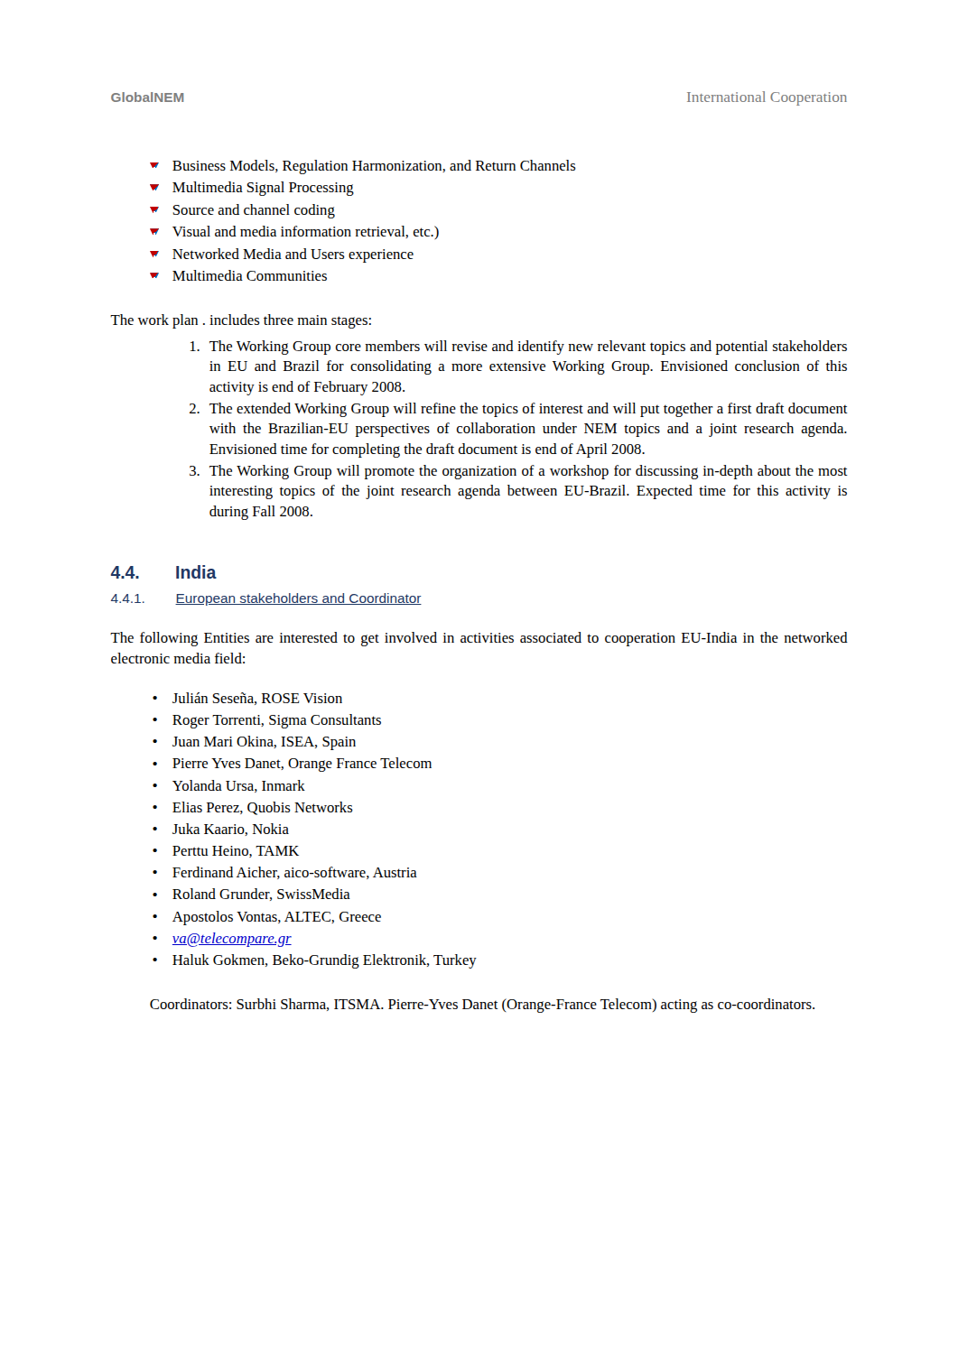GlobalNEM
International Cooperation
Business Models, Regulation Harmonization, and Return Channels
Multimedia Signal Processing
Source and channel coding
Visual and media information retrieval, etc.)
Networked Media and Users experience
Multimedia Communities
The work plan . includes three main stages:
The Working Group core members will revise and identify new relevant topics and potential stakeholders in EU and Brazil for consolidating a more extensive Working Group. Envisioned conclusion of this activity is end of February 2008.
The extended Working Group will refine the topics of interest and will put together a first draft document with the Brazilian-EU perspectives of collaboration under NEM topics and a joint research agenda. Envisioned time for completing the draft document is end of April 2008.
The Working Group will promote the organization of a workshop for discussing in-depth about the most interesting topics of the joint research agenda between EU-Brazil. Expected time for this activity is during Fall 2008.
4.4. India
4.4.1. European stakeholders and Coordinator
The following Entities are interested to get involved in activities associated to cooperation EU-India in the networked electronic media field:
Julián Seseña, ROSE Vision
Roger Torrenti, Sigma Consultants
Juan Mari Okina, ISEA, Spain
Pierre Yves Danet, Orange France Telecom
Yolanda Ursa, Inmark
Elias Perez, Quobis Networks
Juka Kaario, Nokia
Perttu Heino, TAMK
Ferdinand Aicher, aico-software, Austria
Roland Grunder, SwissMedia
Apostolos Vontas, ALTEC, Greece
va@telecompare.gr
Haluk Gokmen, Beko-Grundig Elektronik, Turkey
Coordinators: Surbhi Sharma, ITSMA. Pierre-Yves Danet (Orange-France Telecom) acting as co-coordinators.